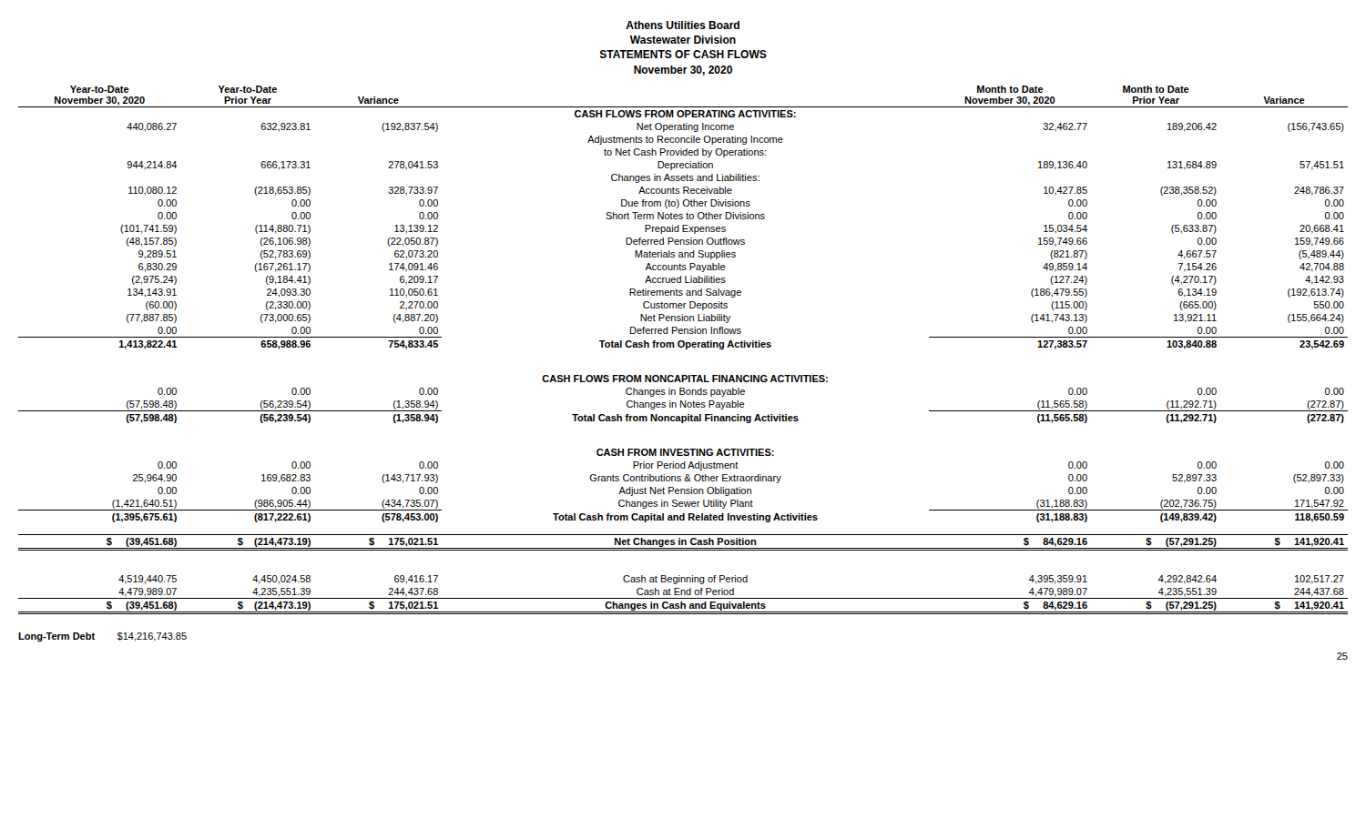Athens Utilities Board
Wastewater Division
STATEMENTS OF CASH FLOWS
November 30, 2020
| Year-to-Date November 30, 2020 | Year-to-Date Prior Year | Variance | | Month to Date November 30, 2020 | Month to Date Prior Year | Variance |
| --- | --- | --- | --- | --- | --- | --- |
| | CASH FLOWS FROM OPERATING ACTIVITIES: | |
| 440,086.27 | 632,923.81 | (192,837.54) | Net Operating Income | 32,462.77 | 189,206.42 | (156,743.65) |
| | Adjustments to Reconcile Operating Income | |
| | to Net Cash Provided by Operations: | |
| 944,214.84 | 666,173.31 | 278,041.53 | Depreciation | 189,136.40 | 131,684.89 | 57,451.51 |
| | Changes in Assets and Liabilities: | |
| 110,080.12 | (218,653.85) | 328,733.97 | Accounts Receivable | 10,427.85 | (238,358.52) | 248,786.37 |
| 0.00 | 0.00 | 0.00 | Due from (to) Other Divisions | 0.00 | 0.00 | 0.00 |
| 0.00 | 0.00 | 0.00 | Short Term Notes to Other Divisions | 0.00 | 0.00 | 0.00 |
| (101,741.59) | (114,880.71) | 13,139.12 | Prepaid Expenses | 15,034.54 | (5,633.87) | 20,668.41 |
| (48,157.85) | (26,106.98) | (22,050.87) | Deferred Pension Outflows | 159,749.66 | 0.00 | 159,749.66 |
| 9,289.51 | (52,783.69) | 62,073.20 | Materials and Supplies | (821.87) | 4,667.57 | (5,489.44) |
| 6,830.29 | (167,261.17) | 174,091.46 | Accounts Payable | 49,859.14 | 7,154.26 | 42,704.88 |
| (2,975.24) | (9,184.41) | 6,209.17 | Accrued Liabilities | (127.24) | (4,270.17) | 4,142.93 |
| 134,143.91 | 24,093.30 | 110,050.61 | Retirements and Salvage | (186,479.55) | 6,134.19 | (192,613.74) |
| (60.00) | (2,330.00) | 2,270.00 | Customer Deposits | (115.00) | (665.00) | 550.00 |
| (77,887.85) | (73,000.65) | (4,887.20) | Net Pension Liability | (141,743.13) | 13,921.11 | (155,664.24) |
| 0.00 | 0.00 | 0.00 | Deferred Pension Inflows | 0.00 | 0.00 | 0.00 |
| 1,413,822.41 | 658,988.96 | 754,833.45 | Total Cash from Operating Activities | 127,383.57 | 103,840.88 | 23,542.69 |
| | CASH FLOWS FROM NONCAPITAL FINANCING ACTIVITIES: | |
| 0.00 | 0.00 | 0.00 | Changes in Bonds payable | 0.00 | 0.00 | 0.00 |
| (57,598.48) | (56,239.54) | (1,358.94) | Changes in Notes Payable | (11,565.58) | (11,292.71) | (272.87) |
| (57,598.48) | (56,239.54) | (1,358.94) | Total Cash from Noncapital Financing Activities | (11,565.58) | (11,292.71) | (272.87) |
| | CASH FROM INVESTING ACTIVITIES: | |
| 0.00 | 0.00 | 0.00 | Prior Period Adjustment | 0.00 | 0.00 | 0.00 |
| 25,964.90 | 169,682.83 | (143,717.93) | Grants Contributions & Other Extraordinary | 0.00 | 52,897.33 | (52,897.33) |
| 0.00 | 0.00 | 0.00 | Adjust Net Pension Obligation | 0.00 | 0.00 | 0.00 |
| (1,421,640.51) | (986,905.44) | (434,735.07) | Changes in Sewer Utility Plant | (31,188.83) | (202,736.75) | 171,547.92 |
| (1,395,675.61) | (817,222.61) | (578,453.00) | Total Cash from Capital and Related Investing Activities | (31,188.83) | (149,839.42) | 118,650.59 |
| $ (39,451.68) | $ (214,473.19) | $ 175,021.51 | Net Changes in Cash Position | $ 84,629.16 | $ (57,291.25) | $ 141,920.41 |
| 4,519,440.75 | 4,450,024.58 | 69,416.17 | Cash at Beginning of Period | 4,395,359.91 | 4,292,842.64 | 102,517.27 |
| 4,479,989.07 | 4,235,551.39 | 244,437.68 | Cash at End of Period | 4,479,989.07 | 4,235,551.39 | 244,437.68 |
| $ (39,451.68) | $ (214,473.19) | $ 175,021.51 | Changes in Cash and Equivalents | $ 84,629.16 | $ (57,291.25) | $ 141,920.41 |
Long-Term Debt $14,216,743.85
25